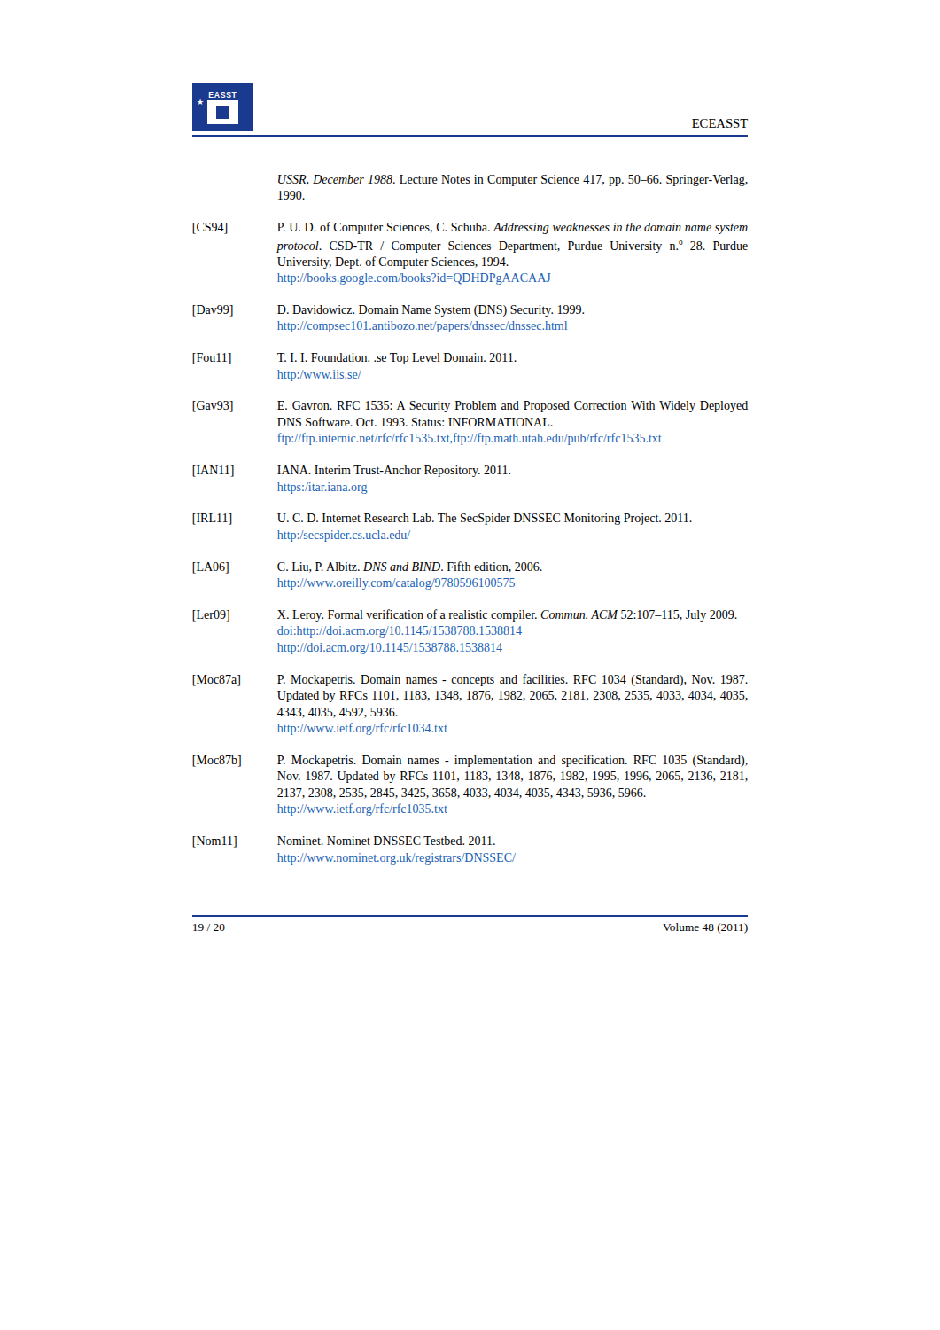EASST
★
ECEASST
USSR, December 1988. Lecture Notes in Computer Science 417, pp. 50–66. Springer-Verlag, 1990.
[CS94]
P. U. D. of Computer Sciences, C. Schuba. Addressing weaknesses in the domain name system protocol. CSD-TR / Computer Sciences Department, Purdue University n.o 28. Purdue University, Dept. of Computer Sciences, 1994.
http://books.google.com/books?id=QDHDPgAACAAJ
[Dav99]
D. Davidowicz. Domain Name System (DNS) Security. 1999.
http://compsec101.antibozo.net/papers/dnssec/dnssec.html
[Fou11]
T. I. I. Foundation. .se Top Level Domain. 2011.
http:/www.iis.se/
[Gav93]
E. Gavron. RFC 1535: A Security Problem and Proposed Correction With Widely Deployed DNS Software. Oct. 1993. Status: INFORMATIONAL.
ftp://ftp.internic.net/rfc/rfc1535.txt,ftp://ftp.math.utah.edu/pub/rfc/rfc1535.txt
[IAN11]
IANA. Interim Trust-Anchor Repository. 2011.
https:/itar.iana.org
[IRL11]
U. C. D. Internet Research Lab. The SecSpider DNSSEC Monitoring Project. 2011.
http:/secspider.cs.ucla.edu/
[LA06]
C. Liu, P. Albitz. DNS and BIND. Fifth edition, 2006.
http://www.oreilly.com/catalog/9780596100575
[Ler09]
X. Leroy. Formal verification of a realistic compiler. Commun. ACM 52:107–115, July 2009.
doi:http://doi.acm.org/10.1145/1538788.1538814
http://doi.acm.org/10.1145/1538788.1538814
[Moc87a]
P. Mockapetris. Domain names - concepts and facilities. RFC 1034 (Standard), Nov. 1987. Updated by RFCs 1101, 1183, 1348, 1876, 1982, 2065, 2181, 2308, 2535, 4033, 4034, 4035, 4343, 4035, 4592, 5936.
http://www.ietf.org/rfc/rfc1034.txt
[Moc87b]
P. Mockapetris. Domain names - implementation and specification. RFC 1035 (Standard), Nov. 1987. Updated by RFCs 1101, 1183, 1348, 1876, 1982, 1995, 1996, 2065, 2136, 2181, 2137, 2308, 2535, 2845, 3425, 3658, 4033, 4034, 4035, 4343, 5936, 5966.
http://www.ietf.org/rfc/rfc1035.txt
[Nom11]
Nominet. Nominet DNSSEC Testbed. 2011.
http://www.nominet.org.uk/registrars/DNSSEC/
19 / 20
Volume 48 (2011)